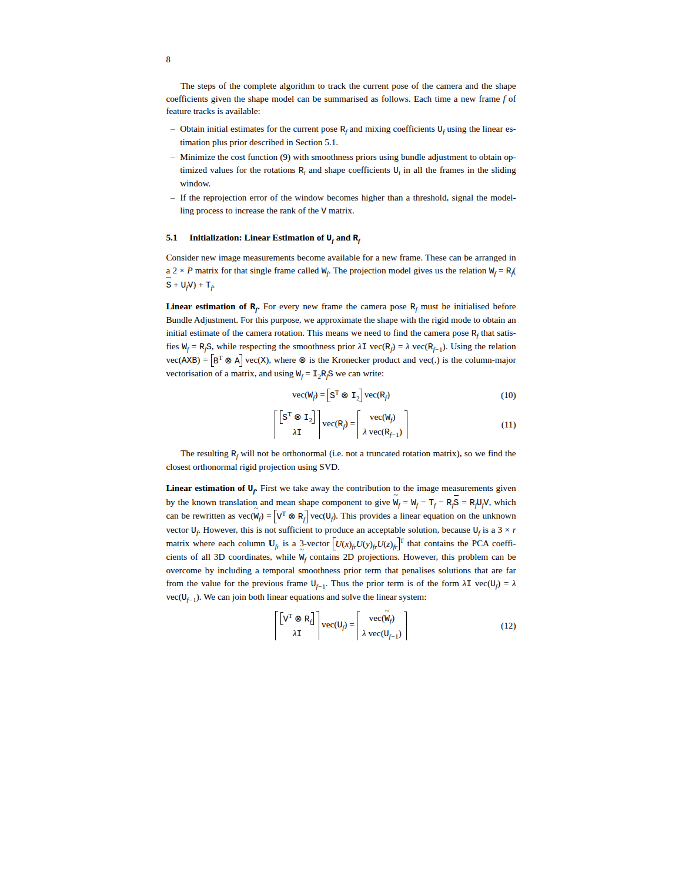8
The steps of the complete algorithm to track the current pose of the camera and the shape coefficients given the shape model can be summarised as follows. Each time a new frame f of feature tracks is available:
Obtain initial estimates for the current pose Rf and mixing coefficients Uf using the linear estimation plus prior described in Section 5.1.
Minimize the cost function (9) with smoothness priors using bundle adjustment to obtain optimized values for the rotations Ri and shape coefficients Ui in all the frames in the sliding window.
If the reprojection error of the window becomes higher than a threshold, signal the modelling process to increase the rank of the V matrix.
5.1 Initialization: Linear Estimation of Uf and Rf
Consider new image measurements become available for a new frame. These can be arranged in a 2 × P matrix for that single frame called Wf. The projection model gives us the relation Wf = Rf(S + UfV) + Tf.
Linear estimation of Rf. For every new frame the camera pose Rf must be initialised before Bundle Adjustment. For this purpose, we approximate the shape with the rigid mode to obtain an initial estimate of the camera rotation. This means we need to find the camera pose Rf that satisfies Wf = RfS, while respecting the smoothness prior λI vec(Rf) = λ vec(Rf−1). Using the relation vec(AXB) = BT ⊗ A vec(X), where ⊗ is the Kronecker product and vec(.) is the column-major vectorisation of a matrix, and using Wf = I2RfS we can write:
vec(Wf) = ST ⊗ I2 vec(Rf) (10)
ST ⊗ I2 λI vec(Rf) = vec(Wf) λ vec(Rf−1) (11)
The resulting Rf will not be orthonormal (i.e. not a truncated rotation matrix), so we find the closest orthonormal rigid projection using SVD.
Linear estimation of Uf. First we take away the contribution to the image measurements given by the known translation and mean shape component to give ~Wf = Wf − Tf − RfS = RfUfV, which can be rewritten as vec(~Wf) = VT ⊗ Rf vec(Uf). This provides a linear equation on the unknown vector Uf. However, this is not sufficient to produce an acceptable solution, because Uf is a 3 × r matrix where each column Ufr is a 3-vector U(x)frU(y)frU(z)frT that contains the PCA coefficients of all 3D coordinates, while ~Wf contains 2D projections. However, this problem can be overcome by including a temporal smoothness prior term that penalises solutions that are far from the value for the previous frame Uf−1. Thus the prior term is of the form λI vec(Uf) = λ vec(Uf−1). We can join both linear equations and solve the linear system:
VT ⊗ Rf λI vec(Uf) = vec(~Wf) λ vec(Uf−1) (12)